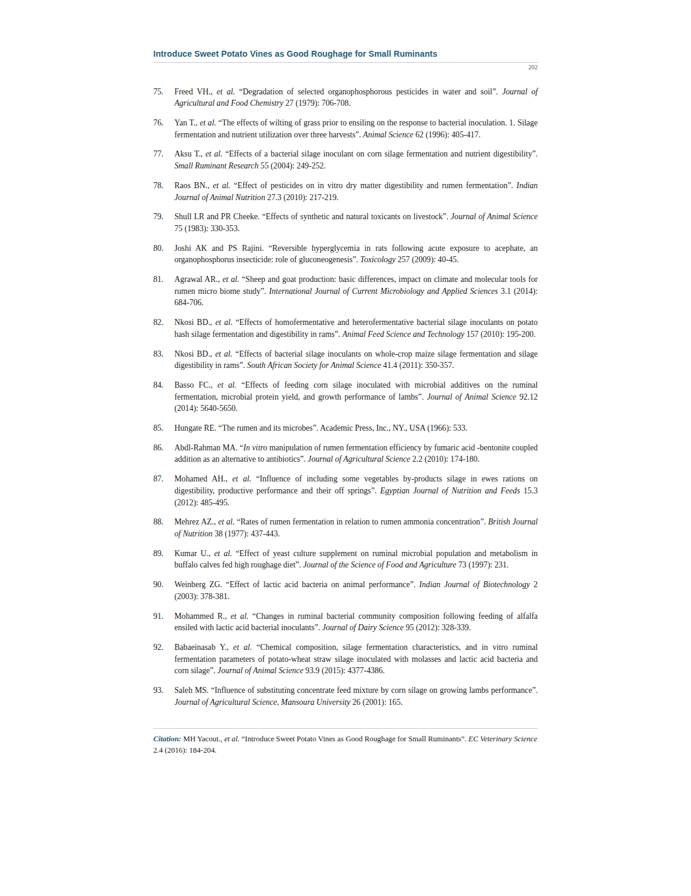Introduce Sweet Potato Vines as Good Roughage for Small Ruminants
202
75. Freed VH., et al. “Degradation of selected organophosphorous pesticides in water and soil”. Journal of Agricultural and Food Chemistry 27 (1979): 706-708.
76. Yan T., et al. “The effects of wilting of grass prior to ensiling on the response to bacterial inoculation. 1. Silage fermentation and nutrient utilization over three harvests”. Animal Science 62 (1996): 405-417.
77. Aksu T., et al. “Effects of a bacterial silage inoculant on corn silage fermentation and nutrient digestibility”. Small Ruminant Research 55 (2004): 249-252.
78. Raos BN., et al. “Effect of pesticides on in vitro dry matter digestibility and rumen fermentation”. Indian Journal of Animal Nutrition 27.3 (2010): 217-219.
79. Shull LR and PR Cheeke. “Effects of synthetic and natural toxicants on livestock”. Journal of Animal Science 75 (1983): 330-353.
80. Joshi AK and PS Rajini. “Reversible hyperglycemia in rats following acute exposure to acephate, an organophosphorus insecticide: role of gluconeogenesis”. Toxicology 257 (2009): 40-45.
81. Agrawal AR., et al. “Sheep and goat production: basic differences, impact on climate and molecular tools for rumen micro biome study”. International Journal of Current Microbiology and Applied Sciences 3.1 (2014): 684-706.
82. Nkosi BD., et al. “Effects of homofermentative and heterofermentative bacterial silage inoculants on potato hash silage fermentation and digestibility in rams”. Animal Feed Science and Technology 157 (2010): 195-200.
83. Nkosi BD., et al. “Effects of bacterial silage inoculants on whole-crop maize silage fermentation and silage digestibility in rams”. South African Society for Animal Science 41.4 (2011): 350-357.
84. Basso FC., et al. “Effects of feeding corn silage inoculated with microbial additives on the ruminal fermentation, microbial protein yield, and growth performance of lambs”. Journal of Animal Science 92.12 (2014): 5640-5650.
85. Hungate RE. “The rumen and its microbes”. Academic Press, Inc., NY., USA (1966): 533.
86. Abdl-Rahman MA. “In vitro manipulation of rumen fermentation efficiency by fumaric acid -bentonite coupled addition as an alternative to antibiotics”. Journal of Agricultural Science 2.2 (2010): 174-180.
87. Mohamed AH., et al. “Influence of including some vegetables by-products silage in ewes rations on digestibility, productive performance and their off springs”. Egyptian Journal of Nutrition and Feeds 15.3 (2012): 485-495.
88. Mehrez AZ., et al. “Rates of rumen fermentation in relation to rumen ammonia concentration”. British Journal of Nutrition 38 (1977): 437-443.
89. Kumar U., et al. “Effect of yeast culture supplement on ruminal microbial population and metabolism in buffalo calves fed high roughage diet”. Journal of the Science of Food and Agriculture 73 (1997): 231.
90. Weinberg ZG. “Effect of lactic acid bacteria on animal performance”. Indian Journal of Biotechnology 2 (2003): 378-381.
91. Mohammed R., et al. “Changes in ruminal bacterial community composition following feeding of alfalfa ensiled with lactic acid bacterial inoculants”. Journal of Dairy Science 95 (2012): 328-339.
92. Babaeinasab Y., et al. “Chemical composition, silage fermentation characteristics, and in vitro ruminal fermentation parameters of potato-wheat straw silage inoculated with molasses and lactic acid bacteria and corn silage”. Journal of Animal Science 93.9 (2015): 4377-4386.
93. Saleh MS. “Influence of substituting concentrate feed mixture by corn silage on growing lambs performance”. Journal of Agricultural Science, Mansoura University 26 (2001): 165.
Citation: MH Yacout., et al. “Introduce Sweet Potato Vines as Good Roughage for Small Ruminants”. EC Veterinary Science 2.4 (2016): 184-204.